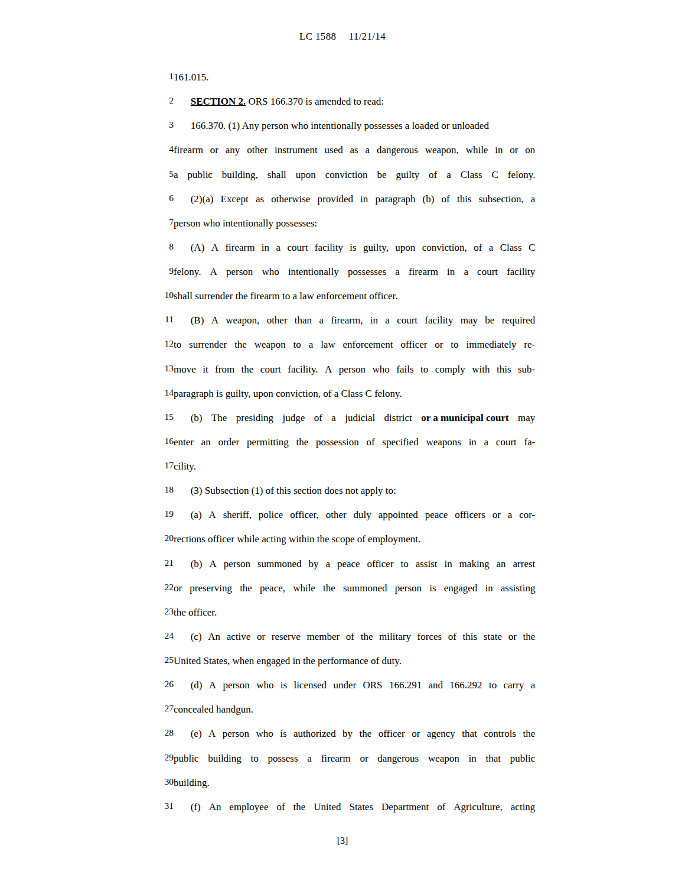LC 1588 11/21/14
| 1 | 161.015. |
| 2 | SECTION 2. ORS 166.370 is amended to read: |
| 3 | 166.370. (1) Any person who intentionally possesses a loaded or unloaded |
| 4 | firearm or any other instrument used as a dangerous weapon, while in or on |
| 5 | a public building, shall upon conviction be guilty of a Class C felony. |
| 6 | (2)(a) Except as otherwise provided in paragraph (b) of this subsection, a |
| 7 | person who intentionally possesses: |
| 8 | (A) A firearm in a court facility is guilty, upon conviction, of a Class C |
| 9 | felony. A person who intentionally possesses a firearm in a court facility |
| 10 | shall surrender the firearm to a law enforcement officer. |
| 11 | (B) A weapon, other than a firearm, in a court facility may be required |
| 12 | to surrender the weapon to a law enforcement officer or to immediately re- |
| 13 | move it from the court facility. A person who fails to comply with this sub- |
| 14 | paragraph is guilty, upon conviction, of a Class C felony. |
| 15 | (b) The presiding judge of a judicial district or a municipal court may |
| 16 | enter an order permitting the possession of specified weapons in a court fa- |
| 17 | cility. |
| 18 | (3) Subsection (1) of this section does not apply to: |
| 19 | (a) A sheriff, police officer, other duly appointed peace officers or a cor- |
| 20 | rections officer while acting within the scope of employment. |
| 21 | (b) A person summoned by a peace officer to assist in making an arrest |
| 22 | or preserving the peace, while the summoned person is engaged in assisting |
| 23 | the officer. |
| 24 | (c) An active or reserve member of the military forces of this state or the |
| 25 | United States, when engaged in the performance of duty. |
| 26 | (d) A person who is licensed under ORS 166.291 and 166.292 to carry a |
| 27 | concealed handgun. |
| 28 | (e) A person who is authorized by the officer or agency that controls the |
| 29 | public building to possess a firearm or dangerous weapon in that public |
| 30 | building. |
| 31 | (f) An employee of the United States Department of Agriculture, acting |
[3]